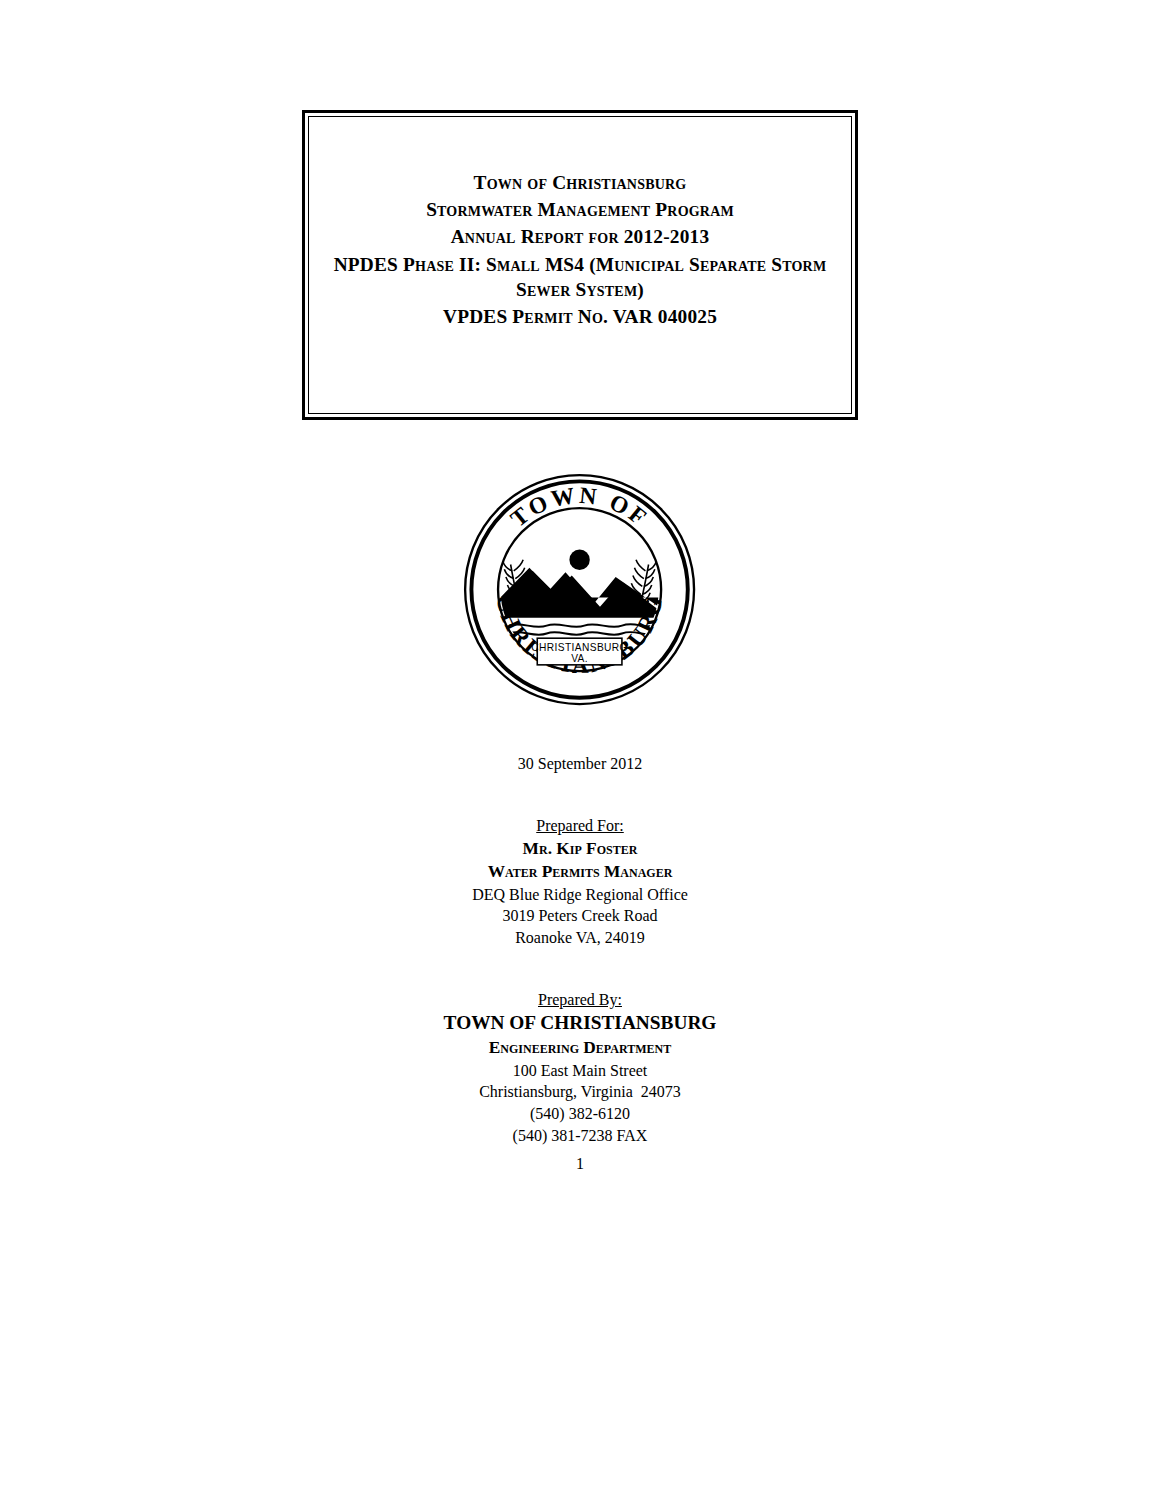Town of Christiansburg
Stormwater Management Program
Annual Report for 2012-2013
NPDES Phase II: Small MS4 (Municipal Separate Storm Sewer System)
VPDES Permit No. VAR 040025
TOWN OF CHRISTIANSBURG CHRISTIANSBURG VA.
30 September 2012
Prepared For:
Mr. Kip Foster
Water Permits Manager
DEQ Blue Ridge Regional Office
3019 Peters Creek Road
Roanoke VA, 24019
Prepared By:
TOWN OF CHRISTIANSBURG
Engineering Department
100 East Main Street
Christiansburg, Virginia 24073
(540) 382-6120
(540) 381-7238 FAX
1